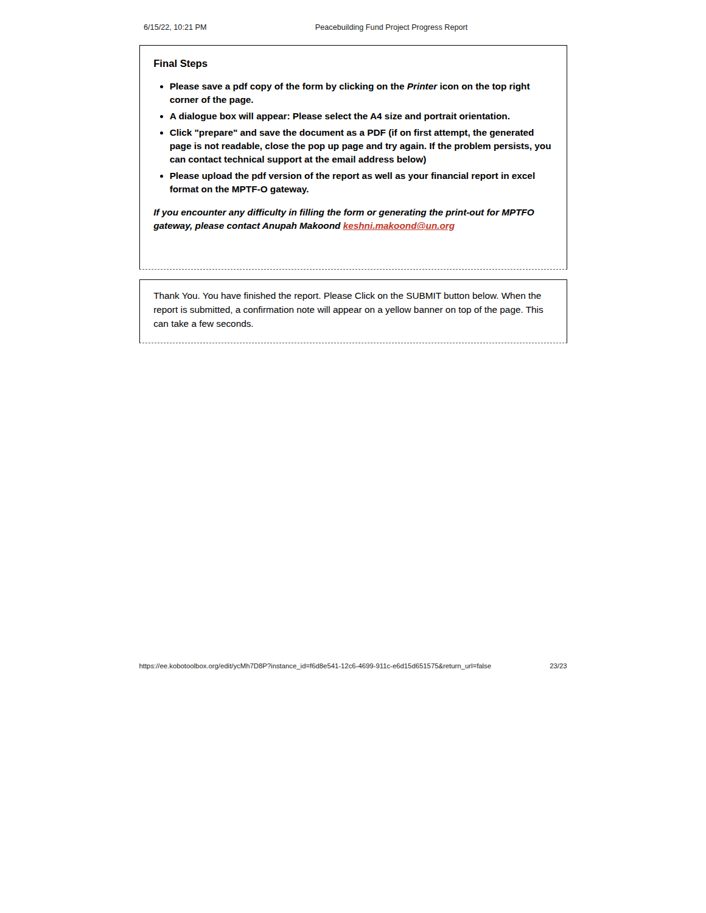6/15/22, 10:21 PM Peacebuilding Fund Project Progress Report
Final Steps
Please save a pdf copy of the form by clicking on the Printer icon on the top right corner of the page.
A dialogue box will appear: Please select the A4 size and portrait orientation.
Click "prepare" and save the document as a PDF (if on first attempt, the generated page is not readable, close the pop up page and try again. If the problem persists, you can contact technical support at the email address below)
Please upload the pdf version of the report as well as your financial report in excel format on the MPTF-O gateway.
If you encounter any difficulty in filling the form or generating the print-out for MPTFO gateway, please contact Anupah Makoond keshni.makoond@un.org
Thank You. You have finished the report. Please Click on the SUBMIT button below. When the report is submitted, a confirmation note will appear on a yellow banner on top of the page. This can take a few seconds.
https://ee.kobotoolbox.org/edit/ycMh7D8P?instance_id=f6d8e541-12c6-4699-911c-e6d15d651575&return_url=false 23/23